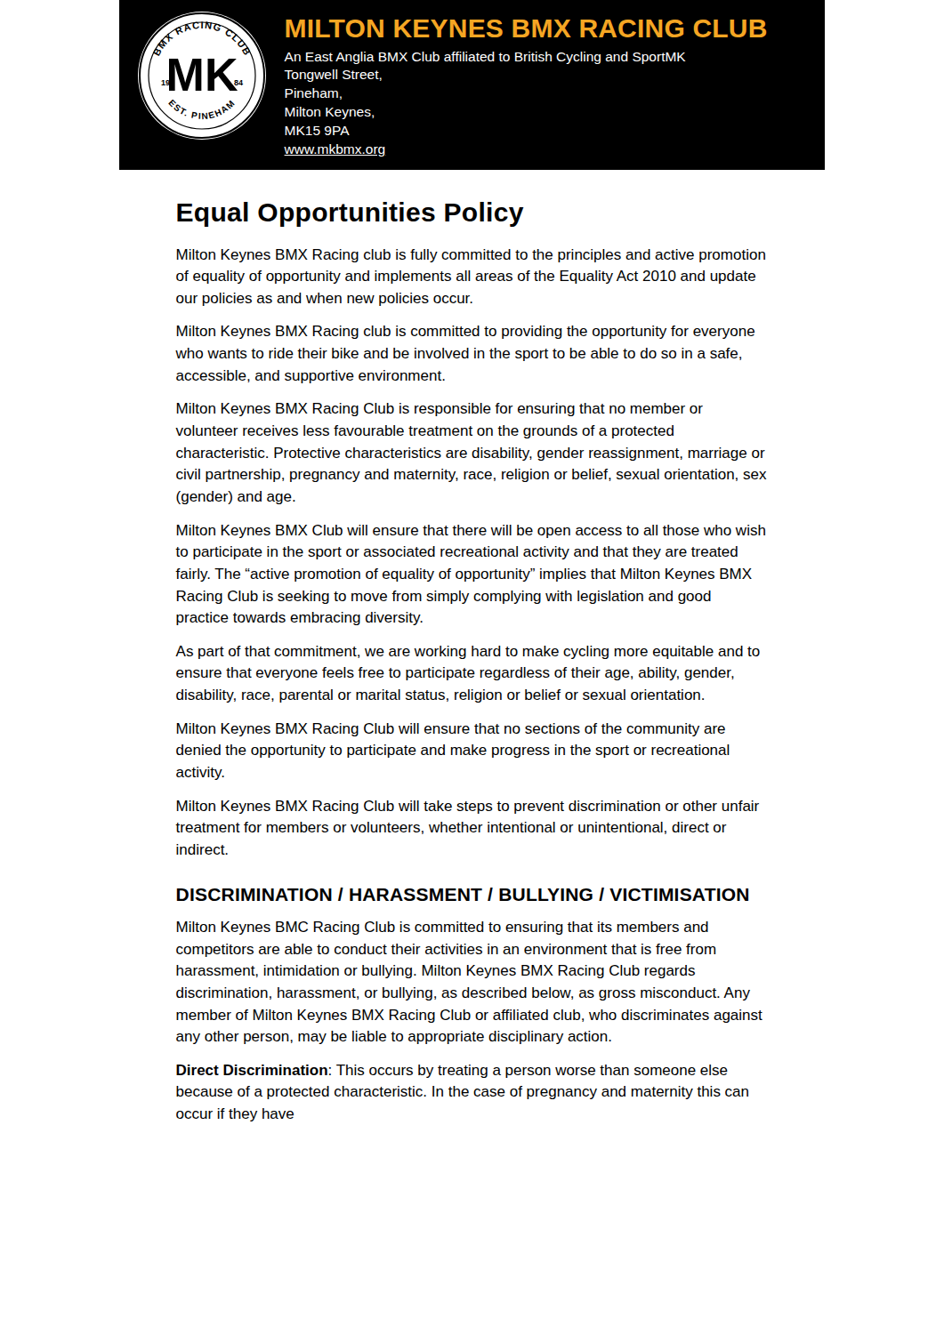BMX RACING CLUB EST. PINEHAM MK 19 84
MILTON KEYNES BMX RACING CLUB
An East Anglia BMX Club affiliated to British Cycling and SportMK
Tongwell Street,
Pineham,
Milton Keynes,
MK15 9PA
www.mkbmx.org
Equal Opportunities Policy
Milton Keynes BMX Racing club is fully committed to the principles and active promotion of equality of opportunity and implements all areas of the Equality Act 2010 and update our policies as and when new policies occur.
Milton Keynes BMX Racing club is committed to providing the opportunity for everyone who wants to ride their bike and be involved in the sport to be able to do so in a safe, accessible, and supportive environment.
Milton Keynes BMX Racing Club is responsible for ensuring that no member or volunteer receives less favourable treatment on the grounds of a protected characteristic. Protective characteristics are disability, gender reassignment, marriage or civil partnership, pregnancy and maternity, race, religion or belief, sexual orientation, sex (gender) and age.
Milton Keynes BMX Club will ensure that there will be open access to all those who wish to participate in the sport or associated recreational activity and that they are treated fairly. The “active promotion of equality of opportunity” implies that Milton Keynes BMX Racing Club is seeking to move from simply complying with legislation and good practice towards embracing diversity.
As part of that commitment, we are working hard to make cycling more equitable and to ensure that everyone feels free to participate regardless of their age, ability, gender, disability, race, parental or marital status, religion or belief or sexual orientation.
Milton Keynes BMX Racing Club will ensure that no sections of the community are denied the opportunity to participate and make progress in the sport or recreational activity.
Milton Keynes BMX Racing Club will take steps to prevent discrimination or other unfair treatment for members or volunteers, whether intentional or unintentional, direct or indirect.
DISCRIMINATION / HARASSMENT / BULLYING / VICTIMISATION
Milton Keynes BMC Racing Club is committed to ensuring that its members and competitors are able to conduct their activities in an environment that is free from harassment, intimidation or bullying. Milton Keynes BMX Racing Club regards discrimination, harassment, or bullying, as described below, as gross misconduct. Any member of Milton Keynes BMX Racing Club or affiliated club, who discriminates against any other person, may be liable to appropriate disciplinary action.
Direct Discrimination: This occurs by treating a person worse than someone else because of a protected characteristic. In the case of pregnancy and maternity this can occur if they have